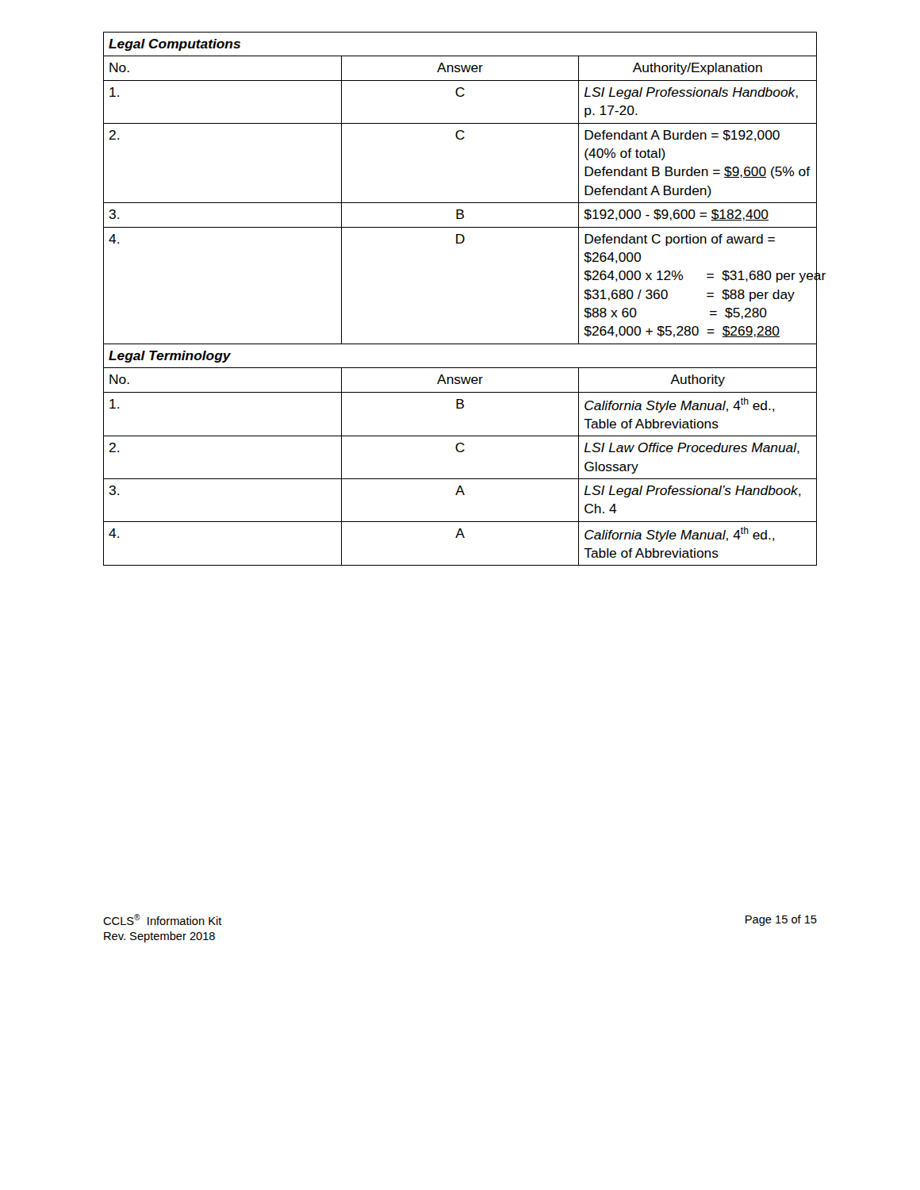| Legal Computations |
| No. | Answer | Authority/Explanation |
| 1. | C | LSI Legal Professionals Handbook , p. 17-20. |
| 2. | C | Defendant A Burden = $192,000 (40% of total) Defendant B Burden = $9,600 (5% of Defendant A Burden) |
| 3. | B | $192,000 - $9,600 = $182,400 |
| 4. | D | Defendant C portion of award = $264,000 $264,000 x 12% = $31,680 per year $31,680 / 360 = $88 per day $88 x 60 = $5,280 $264,000 + $5,280 = $269,280 |
| Legal Terminology |
| No. | Answer | Authority |
| 1. | B | California Style Manual , 4 th ed., Table of Abbreviations |
| 2. | C | LSI Law Office Procedures Manual , Glossary |
| 3. | A | LSI Legal Professional’s Handbook , Ch. 4 |
| 4. | A | California Style Manual , 4 th ed., Table of Abbreviations |
CCLS® Information Kit
Rev. September 2018
Page 15 of 15